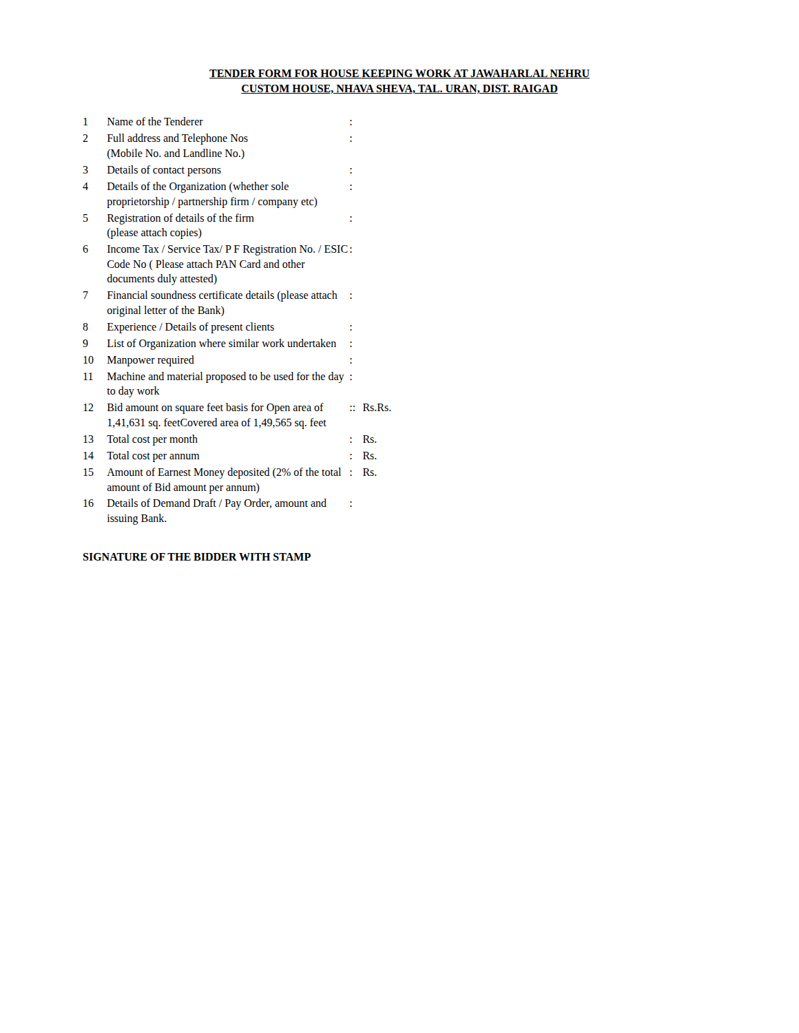TENDER FORM FOR HOUSE KEEPING WORK AT JAWAHARLAL NEHRU
CUSTOM HOUSE, NHAVA SHEVA, TAL. URAN, DIST. RAIGAD
| 1 | Name of the Tenderer | : | |
| 2 | Full address and Telephone Nos (Mobile No. and Landline No.) | : | |
| 3 | Details of contact persons | : | |
| 4 | Details of the Organization (whether sole proprietorship / partnership firm / company etc) | : | |
| 5 | Registration of details of the firm (please attach copies) | : | |
| 6 | Income Tax / Service Tax/ P F Registration No. / ESIC Code No ( Please attach PAN Card and other documents duly attested) | : | |
| 7 | Financial soundness certificate details (please attach original letter of the Bank) | : | |
| 8 | Experience / Details of present clients | : | |
| 9 | List of Organization where similar work undertaken | : | |
| 10 | Manpower required | : | |
| 11 | Machine and material proposed to be used for the day to day work | : | |
| 12 | Bid amount on square feet basis for Open area of 1,41,631 sq. feetCovered area of 1,49,565 sq. feet | :: | Rs.Rs. |
| 13 | Total cost per month | : | Rs. |
| 14 | Total cost per annum | : | Rs. |
| 15 | Amount of Earnest Money deposited (2% of the total amount of Bid amount per annum) | : | Rs. |
| 16 | Details of Demand Draft / Pay Order, amount and issuing Bank. | : | |
SIGNATURE OF THE BIDDER WITH STAMP